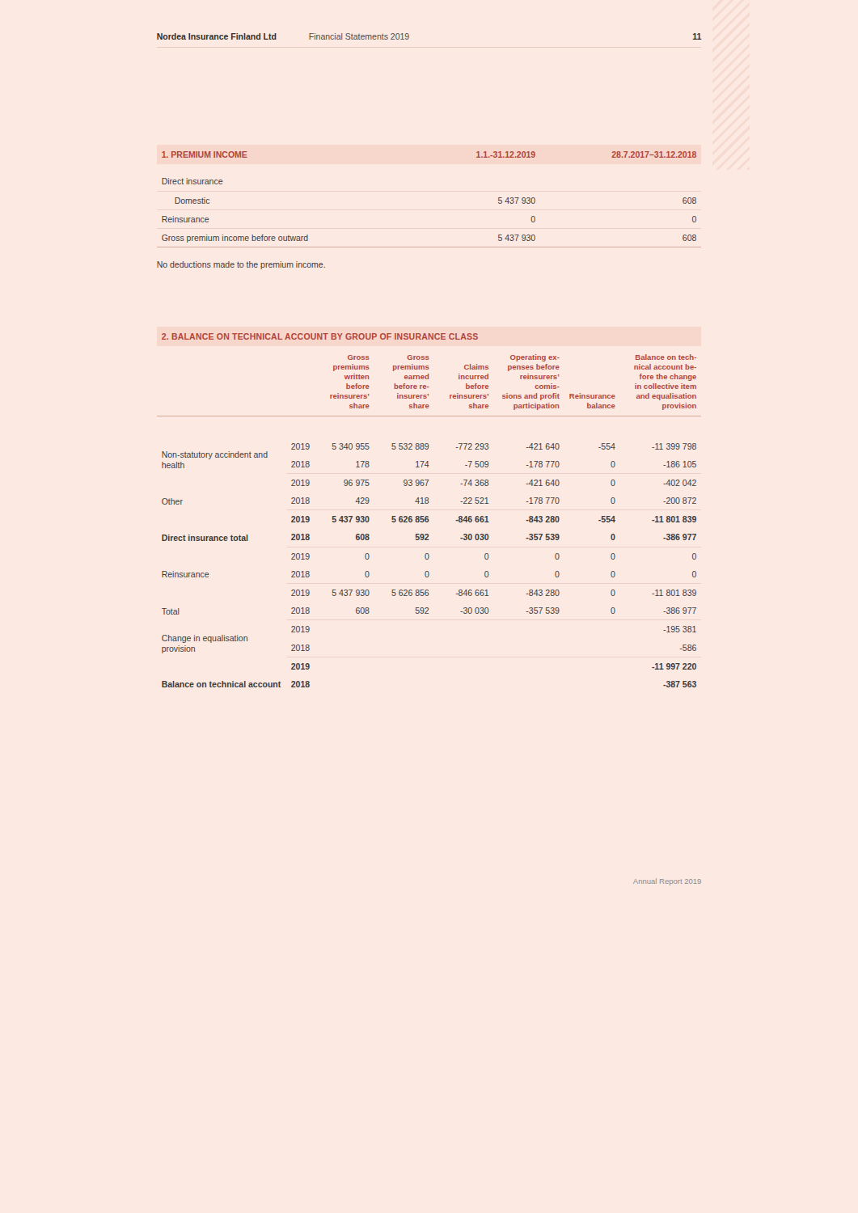Nordea Insurance Finland Ltd Financial Statements 2019 11
| 1. PREMIUM INCOME | 1.1.-31.12.2019 | 28.7.2017–31.12.2018 |
| --- | --- | --- |
| Direct insurance | | |
| Domestic | 5 437 930 | 608 |
| Reinsurance | 0 | 0 |
| Gross premium income before outward | 5 437 930 | 608 |
No deductions made to the premium income.
2. BALANCE ON TECHNICAL ACCOUNT BY GROUP OF INSURANCE CLASS
| | | Gross premiums written before reinsurers’ share | Gross premiums earned before re- insurers’ share | Claims incurred before reinsurers’ share | Operating ex- penses before reinsurers’ comis- sions and profit participation | Reinsurance balance | Balance on tech- nical account be- fore the change in collective item and equalisation provision |
| --- | --- | --- | --- | --- | --- | --- | --- |
| Non-statutory accindent and health | 2019 | 5 340 955 | 5 532 889 | -772 293 | -421 640 | -554 | -11 399 798 |
| 2018 | 178 | 174 | -7 509 | -178 770 | 0 | -186 105 |
| Other | 2019 | 96 975 | 93 967 | -74 368 | -421 640 | 0 | -402 042 |
| 2018 | 429 | 418 | -22 521 | -178 770 | 0 | -200 872 |
| Direct insurance total | 2019 | 5 437 930 | 5 626 856 | -846 661 | -843 280 | -554 | -11 801 839 |
| 2018 | 608 | 592 | -30 030 | -357 539 | 0 | -386 977 |
| Reinsurance | 2019 | 0 | 0 | 0 | 0 | 0 | 0 |
| 2018 | 0 | 0 | 0 | 0 | 0 | 0 |
| Total | 2019 | 5 437 930 | 5 626 856 | -846 661 | -843 280 | 0 | -11 801 839 |
| 2018 | 608 | 592 | -30 030 | -357 539 | 0 | -386 977 |
| Change in equalisation provision | 2019 | | | | | | -195 381 |
| 2018 | | | | | | -586 |
| Balance on technical account | 2019 | | | | | | -11 997 220 |
| 2018 | | | | | | -387 563 |
Annual Report 2019